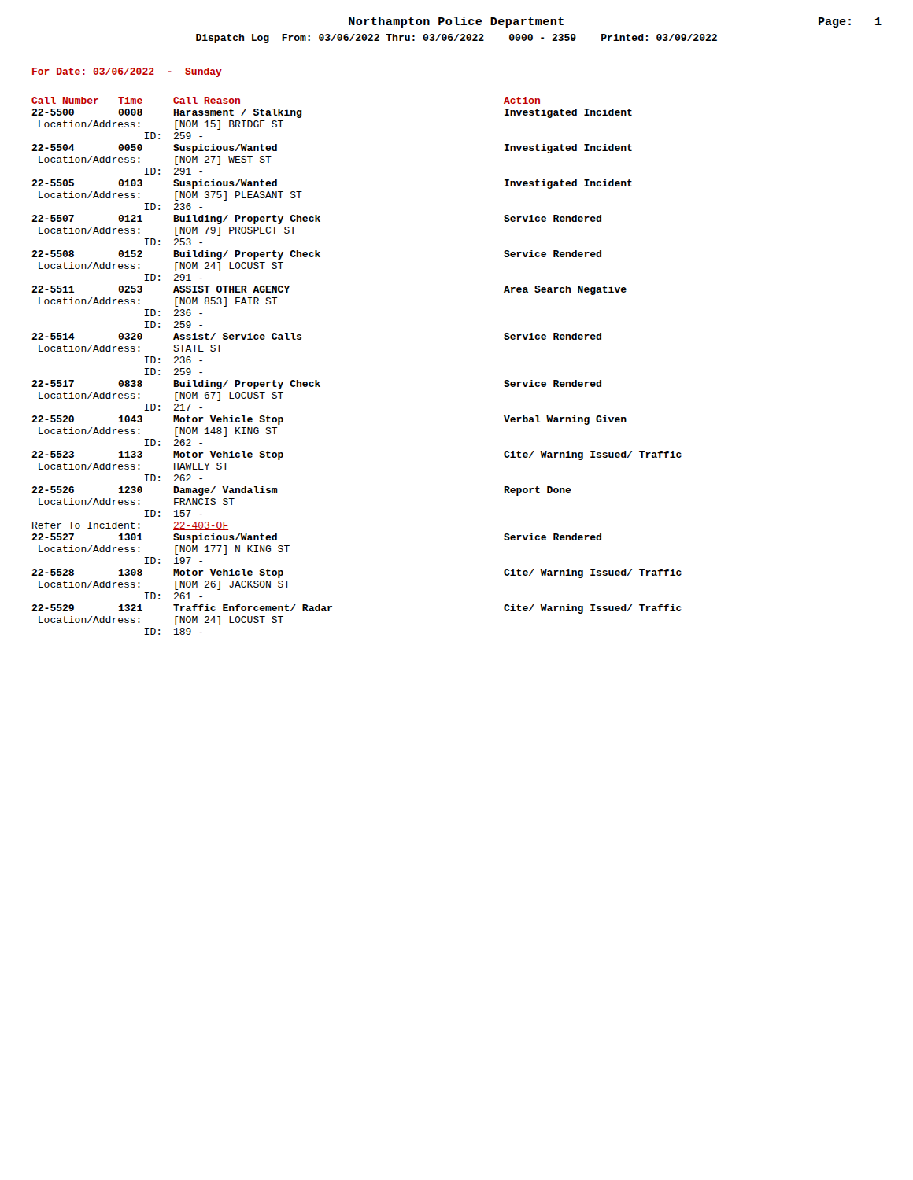Northampton Police Department
Page: 1
Dispatch Log From: 03/06/2022 Thru: 03/06/2022 0000 - 2359 Printed: 03/09/2022
For Date: 03/06/2022 - Sunday
| Call Number | Time | Call Reason | Action |
| 22-5500 | 0008 | Harassment / Stalking | Investigated Incident |
| Location/Address: | [NOM 15] BRIDGE ST |
| ID: | 259 - |
| 22-5504 | 0050 | Suspicious/Wanted | Investigated Incident |
| Location/Address: | [NOM 27] WEST ST |
| ID: | 291 - |
| 22-5505 | 0103 | Suspicious/Wanted | Investigated Incident |
| Location/Address: | [NOM 375] PLEASANT ST |
| ID: | 236 - |
| 22-5507 | 0121 | Building/ Property Check | Service Rendered |
| Location/Address: | [NOM 79] PROSPECT ST |
| ID: | 253 - |
| 22-5508 | 0152 | Building/ Property Check | Service Rendered |
| Location/Address: | [NOM 24] LOCUST ST |
| ID: | 291 - |
| 22-5511 | 0253 | ASSIST OTHER AGENCY | Area Search Negative |
| Location/Address: | [NOM 853] FAIR ST |
| ID: | 236 - |
| ID: | 259 - |
| 22-5514 | 0320 | Assist/ Service Calls | Service Rendered |
| Location/Address: | STATE ST |
| ID: | 236 - |
| ID: | 259 - |
| 22-5517 | 0838 | Building/ Property Check | Service Rendered |
| Location/Address: | [NOM 67] LOCUST ST |
| ID: | 217 - |
| 22-5520 | 1043 | Motor Vehicle Stop | Verbal Warning Given |
| Location/Address: | [NOM 148] KING ST |
| ID: | 262 - |
| 22-5523 | 1133 | Motor Vehicle Stop | Cite/ Warning Issued/ Traffic |
| Location/Address: | HAWLEY ST |
| ID: | 262 - |
| 22-5526 | 1230 | Damage/ Vandalism | Report Done |
| Location/Address: | FRANCIS ST |
| ID: | 157 - |
| Refer To Incident: | 22-403-OF |
| 22-5527 | 1301 | Suspicious/Wanted | Service Rendered |
| Location/Address: | [NOM 177] N KING ST |
| ID: | 197 - |
| 22-5528 | 1308 | Motor Vehicle Stop | Cite/ Warning Issued/ Traffic |
| Location/Address: | [NOM 26] JACKSON ST |
| ID: | 261 - |
| 22-5529 | 1321 | Traffic Enforcement/ Radar | Cite/ Warning Issued/ Traffic |
| Location/Address: | [NOM 24] LOCUST ST |
| ID: | 189 - |